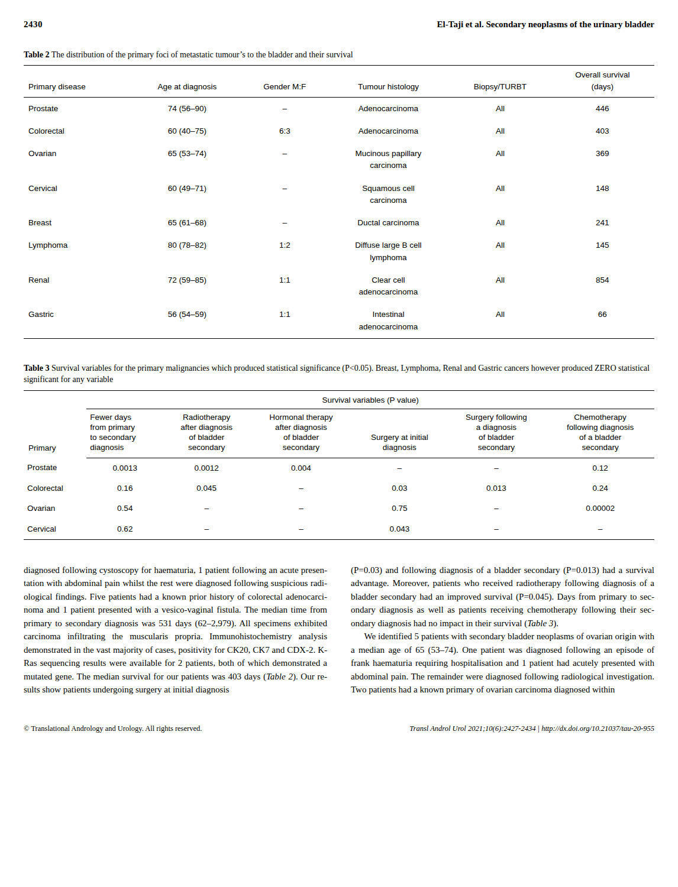2430
El-Taji et al. Secondary neoplasms of the urinary bladder
Table 2 The distribution of the primary foci of metastatic tumour’s to the bladder and their survival
| Primary disease | Age at diagnosis | Gender M:F | Tumour histology | Biopsy/TURBT | Overall survival (days) |
| --- | --- | --- | --- | --- | --- |
| Prostate | 74 (56–90) | – | Adenocarcinoma | All | 446 |
| Colorectal | 60 (40–75) | 6:3 | Adenocarcinoma | All | 403 |
| Ovarian | 65 (53–74) | – | Mucinous papillary carcinoma | All | 369 |
| Cervical | 60 (49–71) | – | Squamous cell carcinoma | All | 148 |
| Breast | 65 (61–68) | – | Ductal carcinoma | All | 241 |
| Lymphoma | 80 (78–82) | 1:2 | Diffuse large B cell lymphoma | All | 145 |
| Renal | 72 (59–85) | 1:1 | Clear cell adenocarcinoma | All | 854 |
| Gastric | 56 (54–59) | 1:1 | Intestinal adenocarcinoma | All | 66 |
Table 3 Survival variables for the primary malignancies which produced statistical significance (P<0.05). Breast, Lymphoma, Renal and Gastric cancers however produced ZERO statistical significant for any variable
| Primary | Survival variables (P value) |
| --- | --- |
| Fewer days from primary to secondary diagnosis | Radiotherapy after diagnosis of bladder secondary | Hormonal therapy after diagnosis of bladder secondary | Surgery at initial diagnosis | Surgery following a diagnosis of bladder secondary | Chemotherapy following diagnosis of a bladder secondary |
| Prostate | 0.0013 | 0.0012 | 0.004 | – | – | 0.12 |
| Colorectal | 0.16 | 0.045 | – | 0.03 | 0.013 | 0.24 |
| Ovarian | 0.54 | – | – | 0.75 | – | 0.00002 |
| Cervical | 0.62 | – | – | 0.043 | – | – |
diagnosed following cystoscopy for haematuria, 1 patient following an acute presentation with abdominal pain whilst the rest were diagnosed following suspicious radiological findings. Five patients had a known prior history of colorectal adenocarcinoma and 1 patient presented with a vesico-vaginal fistula. The median time from primary to secondary diagnosis was 531 days (62–2,979). All specimens exhibited carcinoma infiltrating the muscularis propria. Immunohistochemistry analysis demonstrated in the vast majority of cases, positivity for CK20, CK7 and CDX-2. K-Ras sequencing results were available for 2 patients, both of which demonstrated a mutated gene. The median survival for our patients was 403 days (Table 2). Our results show patients undergoing surgery at initial diagnosis
(P=0.03) and following diagnosis of a bladder secondary (P=0.013) had a survival advantage. Moreover, patients who received radiotherapy following diagnosis of a bladder secondary had an improved survival (P=0.045). Days from primary to secondary diagnosis as well as patients receiving chemotherapy following their secondary diagnosis had no impact in their survival (Table 3).
We identified 5 patients with secondary bladder neoplasms of ovarian origin with a median age of 65 (53–74). One patient was diagnosed following an episode of frank haematuria requiring hospitalisation and 1 patient had acutely presented with abdominal pain. The remainder were diagnosed following radiological investigation. Two patients had a known primary of ovarian carcinoma diagnosed within
© Translational Andrology and Urology. All rights reserved.
Transl Androl Urol 2021;10(6):2427-2434 | http://dx.doi.org/10.21037/tau-20-955